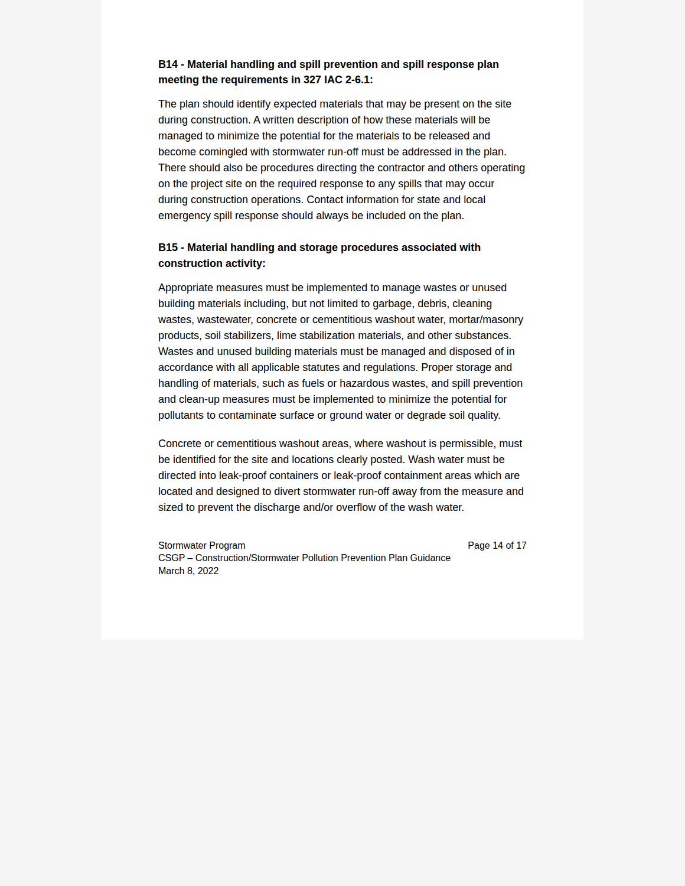B14 - Material handling and spill prevention and spill response plan meeting the requirements in 327 IAC 2-6.1:
The plan should identify expected materials that may be present on the site during construction. A written description of how these materials will be managed to minimize the potential for the materials to be released and become comingled with stormwater run-off must be addressed in the plan. There should also be procedures directing the contractor and others operating on the project site on the required response to any spills that may occur during construction operations. Contact information for state and local emergency spill response should always be included on the plan.
B15 - Material handling and storage procedures associated with construction activity:
Appropriate measures must be implemented to manage wastes or unused building materials including, but not limited to garbage, debris, cleaning wastes, wastewater, concrete or cementitious washout water, mortar/masonry products, soil stabilizers, lime stabilization materials, and other substances. Wastes and unused building materials must be managed and disposed of in accordance with all applicable statutes and regulations. Proper storage and handling of materials, such as fuels or hazardous wastes, and spill prevention and clean-up measures must be implemented to minimize the potential for pollutants to contaminate surface or ground water or degrade soil quality.
Concrete or cementitious washout areas, where washout is permissible, must be identified for the site and locations clearly posted. Wash water must be directed into leak-proof containers or leak-proof containment areas which are located and designed to divert stormwater run-off away from the measure and sized to prevent the discharge and/or overflow of the wash water.
Stormwater Program CSGP – Construction/Stormwater Pollution Prevention Plan Guidance March 8, 2022
Page 14 of 17